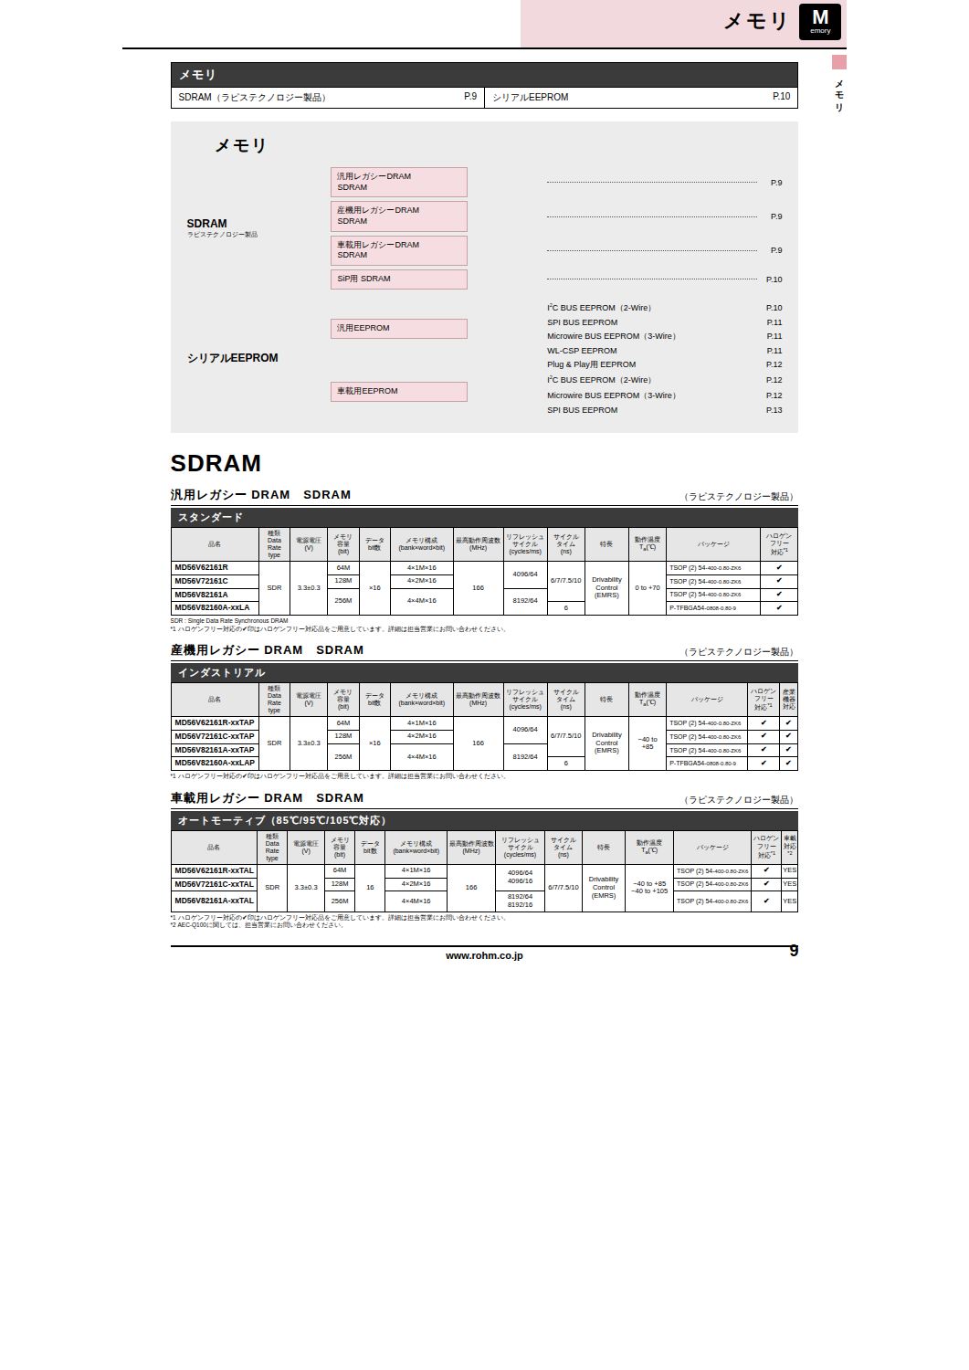メモリ
Memory
メモリ
メモリ
SDRAM（ラピステクノロジー製品）P.9
シリアルEEPROM P.10
メモリ
| SDRAM ラピステクノロジー製品 | 汎用レガシーDRAM SDRAM | | P.9 |
| 産機用レガシーDRAM SDRAM | | P.9 |
| 車載用レガシーDRAM SDRAM | | P.9 |
| SiP用 SDRAM | | P.10 |
| シリアルEEPROM | 汎用EEPROM | I 2 C BUS EEPROM（2-Wire） | | P.10 |
| SPI BUS EEPROM | | P.11 |
| Microwire BUS EEPROM（3-Wire） | | P.11 |
| WL-CSP EEPROM | | P.11 |
| Plug & Play用 EEPROM | | P.12 |
| 車載用EEPROM | I 2 C BUS EEPROM（2-Wire） | | P.12 |
| Microwire BUS EEPROM（3-Wire） | | P.12 |
| SPI BUS EEPROM | | P.13 |
SDRAM
汎用レガシー DRAM　SDRAM
（ラピステクノロジー製品）
スタンダード
| 品名 | 種類 Data Rate type | 電源電圧 (V) | メモリ 容量 (bit) | データ bit数 | メモリ構成 (bank×word×bit) | 最高動作周波数 (MHz) | リフレッシュ サイクル (cycles/ms) | サイクル タイム (ns) | 特長 | 動作温度 T a (℃) | パッケージ | ハロゲン フリー 対応 *1 |
| --- | --- | --- | --- | --- | --- | --- | --- | --- | --- | --- | --- | --- |
| MD56V62161R | SDR | 3.3±0.3 | 64M | ×16 | 4×1M×16 | 166 | 4096/64 | 6/7/7.5/10 | Drivability Control (EMRS) | 0 to +70 | TSOP (2) 54- 400-0.80-ZK6 | ✔ |
| MD56V72161C | 128M | 4×2M×16 | TSOP (2) 54- 400-0.80-ZK6 | ✔ |
| MD56V82161A | 256M | 4×4M×16 | 8192/64 | TSOP (2) 54- 400-0.80-ZK6 | ✔ |
| MD56V82160A-xxLA | 6 | P-TFBGA54- 0808-0.80-9 | ✔ |
SDR : Single Data Rate Synchronous DRAM
*1 ハロゲンフリー対応の✔印はハロゲンフリー対応品をご用意しています。詳細は担当営業にお問い合わせください。
産機用レガシー DRAM　SDRAM
（ラピステクノロジー製品）
インダストリアル
| 品名 | 種類 Data Rate type | 電源電圧 (V) | メモリ 容量 (bit) | データ bit数 | メモリ構成 (bank×word×bit) | 最高動作周波数 (MHz) | リフレッシュ サイクル (cycles/ms) | サイクル タイム (ns) | 特長 | 動作温度 T a (℃) | パッケージ | ハロゲン フリー 対応 *1 | 産業機器 対応 |
| --- | --- | --- | --- | --- | --- | --- | --- | --- | --- | --- | --- | --- | --- |
| MD56V62161R-xxTAP | SDR | 3.3±0.3 | 64M | ×16 | 4×1M×16 | 166 | 4096/64 | 6/7/7.5/10 | Drivability Control (EMRS) | −40 to +85 | TSOP (2) 54- 400-0.80-ZK6 | ✔ | ✔ |
| MD56V72161C-xxTAP | 128M | 4×2M×16 | TSOP (2) 54- 400-0.80-ZK6 | ✔ | ✔ |
| MD56V82161A-xxTAP | 256M | 4×4M×16 | 8192/64 | TSOP (2) 54- 400-0.80-ZK6 | ✔ | ✔ |
| MD56V82160A-xxLAP | 6 | P-TFBGA54- 0808-0.80-9 | ✔ | ✔ |
*1 ハロゲンフリー対応の✔印はハロゲンフリー対応品をご用意しています。詳細は担当営業にお問い合わせください。
車載用レガシー DRAM　SDRAM
（ラピステクノロジー製品）
オートモーティブ（85℃/95℃/105℃対応）
| 品名 | 種類 Data Rate type | 電源電圧 (V) | メモリ 容量 (bit) | データ bit数 | メモリ構成 (bank×word×bit) | 最高動作周波数 (MHz) | リフレッシュ サイクル (cycles/ms) | サイクル タイム (ns) | 特長 | 動作温度 T a (℃) | パッケージ | ハロゲン フリー 対応 *1 | 車載 対応 *2 |
| --- | --- | --- | --- | --- | --- | --- | --- | --- | --- | --- | --- | --- | --- |
| MD56V62161R-xxTAL | SDR | 3.3±0.3 | 64M | 16 | 4×1M×16 | 166 | 4096/64 4096/16 | 6/7/7.5/10 | Drivability Control (EMRS) | −40 to +85 −40 to +105 | TSOP (2) 54- 400-0.80-ZK6 | ✔ | YES |
| MD56V72161C-xxTAL | 128M | 4×2M×16 | TSOP (2) 54- 400-0.80-ZK6 | ✔ | YES |
| MD56V82161A-xxTAL | 256M | 4×4M×16 | 8192/64 8192/16 | TSOP (2) 54- 400-0.80-ZK6 | ✔ | YES |
*1 ハロゲンフリー対応の✔印はハロゲンフリー対応品をご用意しています。詳細は担当営業にお問い合わせください。
*2 AEC-Q100に関しては、担当営業にお問い合わせください。
www.rohm.co.jp 9